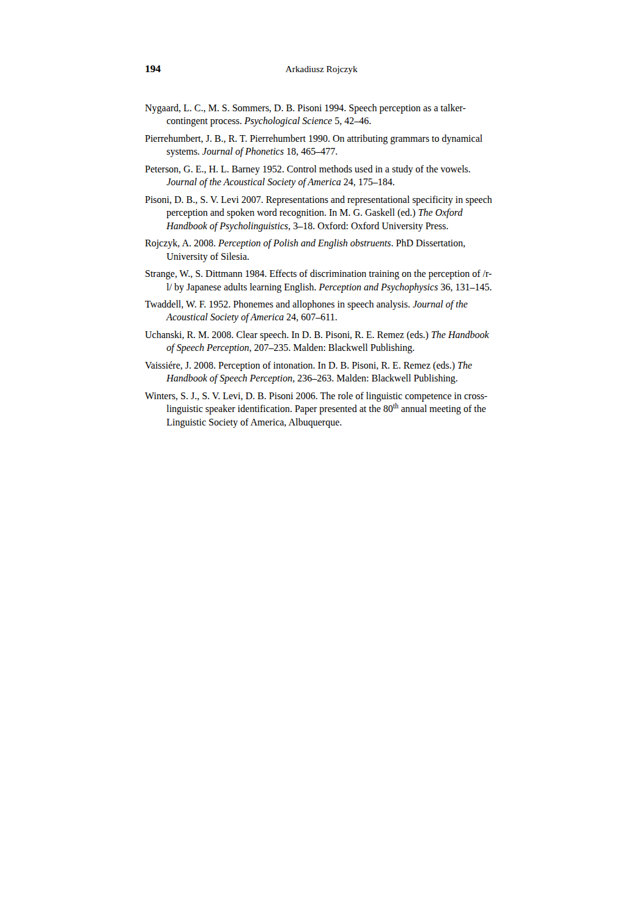194 Arkadiusz Rojczyk
Nygaard, L. C., M. S. Sommers, D. B. Pisoni 1994. Speech perception as a talker-contingent process. Psychological Science 5, 42–46.
Pierrehumbert, J. B., R. T. Pierrehumbert 1990. On attributing grammars to dynamical systems. Journal of Phonetics 18, 465–477.
Peterson, G. E., H. L. Barney 1952. Control methods used in a study of the vowels. Journal of the Acoustical Society of America 24, 175–184.
Pisoni, D. B., S. V. Levi 2007. Representations and representational specificity in speech perception and spoken word recognition. In M. G. Gaskell (ed.) The Oxford Handbook of Psycholinguistics, 3–18. Oxford: Oxford University Press.
Rojczyk, A. 2008. Perception of Polish and English obstruents. PhD Dissertation, University of Silesia.
Strange, W., S. Dittmann 1984. Effects of discrimination training on the perception of /r-l/ by Japanese adults learning English. Perception and Psychophysics 36, 131–145.
Twaddell, W. F. 1952. Phonemes and allophones in speech analysis. Journal of the Acoustical Society of America 24, 607–611.
Uchanski, R. M. 2008. Clear speech. In D. B. Pisoni, R. E. Remez (eds.) The Handbook of Speech Perception, 207–235. Malden: Blackwell Publishing.
Vaissiére, J. 2008. Perception of intonation. In D. B. Pisoni, R. E. Remez (eds.) The Handbook of Speech Perception, 236–263. Malden: Blackwell Publishing.
Winters, S. J., S. V. Levi, D. B. Pisoni 2006. The role of linguistic competence in cross-linguistic speaker identification. Paper presented at the 80th annual meeting of the Linguistic Society of America, Albuquerque.